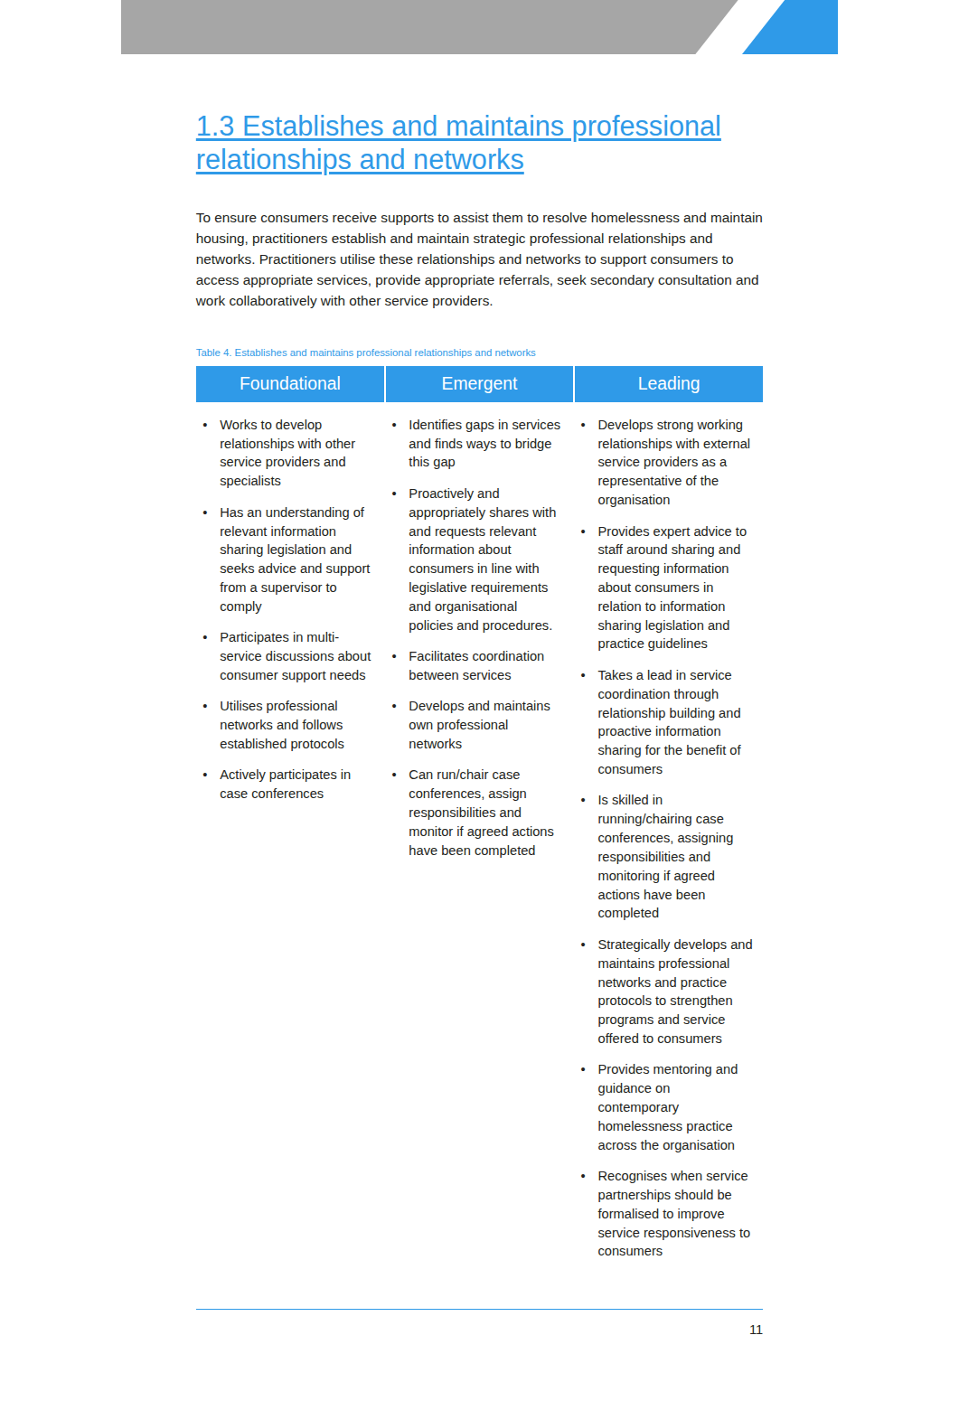1.3 Establishes and maintains professional relationships and networks
To ensure consumers receive supports to assist them to resolve homelessness and maintain housing, practitioners establish and maintain strategic professional relationships and networks. Practitioners utilise these relationships and networks to support consumers to access appropriate services, provide appropriate referrals, seek secondary consultation and work collaboratively with other service providers.
Table 4. Establishes and maintains professional relationships and networks
| Foundational | Emergent | Leading |
| --- | --- | --- |
| Works to develop relationships with other service providers and specialists Has an understanding of relevant information sharing legislation and seeks advice and support from a supervisor to comply Participates in multi-service discussions about consumer support needs Utilises professional networks and follows established protocols Actively participates in case conferences | Identifies gaps in services and finds ways to bridge this gap Proactively and appropriately shares with and requests relevant information about consumers in line with legislative requirements and organisational policies and procedures. Facilitates coordination between services Develops and maintains own professional networks Can run/chair case conferences, assign responsibilities and monitor if agreed actions have been completed | Develops strong working relationships with external service providers as a representative of the organisation Provides expert advice to staff around sharing and requesting information about consumers in relation to information sharing legislation and practice guidelines Takes a lead in service coordination through relationship building and proactive information sharing for the benefit of consumers Is skilled in running/chairing case conferences, assigning responsibilities and monitoring if agreed actions have been completed Strategically develops and maintains professional networks and practice protocols to strengthen programs and service offered to consumers Provides mentoring and guidance on contemporary homelessness practice across the organisation Recognises when service partnerships should be formalised to improve service responsiveness to consumers |
11